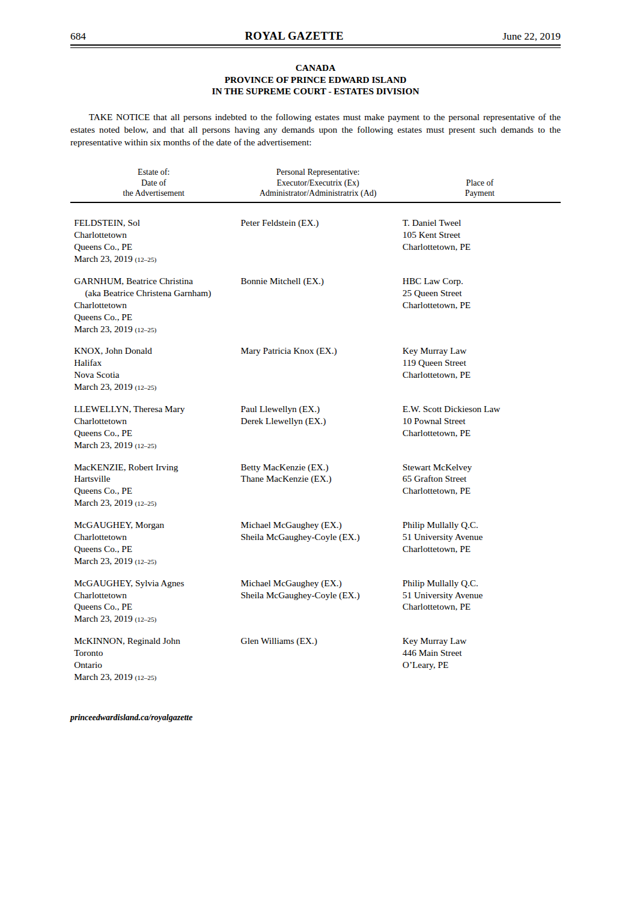684 ROYAL GAZETTE June 22, 2019
CANADA
PROVINCE OF PRINCE EDWARD ISLAND
IN THE SUPREME COURT - ESTATES DIVISION
TAKE NOTICE that all persons indebted to the following estates must make payment to the personal representative of the estates noted below, and that all persons having any demands upon the following estates must present such demands to the representative within six months of the date of the advertisement:
| Estate of: Date of the Advertisement | Personal Representative: Executor/Executrix (Ex) Administrator/Administratrix (Ad) | Place of Payment |
| --- | --- | --- |
| FELDSTEIN, Sol Charlottetown Queens Co., PE March 23, 2019 (12–25) | Peter Feldstein (EX.) | T. Daniel Tweel 105 Kent Street Charlottetown, PE |
| GARNHUM, Beatrice Christina (aka Beatrice Christena Garnham) Charlottetown Queens Co., PE March 23, 2019 (12–25) | Bonnie Mitchell (EX.) | HBC Law Corp. 25 Queen Street Charlottetown, PE |
| KNOX, John Donald Halifax Nova Scotia March 23, 2019 (12–25) | Mary Patricia Knox (EX.) | Key Murray Law 119 Queen Street Charlottetown, PE |
| LLEWELLYN, Theresa Mary Charlottetown Queens Co., PE March 23, 2019 (12–25) | Paul Llewellyn (EX.) Derek Llewellyn (EX.) | E.W. Scott Dickieson Law 10 Pownal Street Charlottetown, PE |
| MacKENZIE, Robert Irving Hartsville Queens Co., PE March 23, 2019 (12–25) | Betty MacKenzie (EX.) Thane MacKenzie (EX.) | Stewart McKelvey 65 Grafton Street Charlottetown, PE |
| McGAUGHEY, Morgan Charlottetown Queens Co., PE March 23, 2019 (12–25) | Michael McGaughey (EX.) Sheila McGaughey-Coyle (EX.) | Philip Mullally Q.C. 51 University Avenue Charlottetown, PE |
| McGAUGHEY, Sylvia Agnes Charlottetown Queens Co., PE March 23, 2019 (12–25) | Michael McGaughey (EX.) Sheila McGaughey-Coyle (EX.) | Philip Mullally Q.C. 51 University Avenue Charlottetown, PE |
| McKINNON, Reginald John Toronto Ontario March 23, 2019 (12–25) | Glen Williams (EX.) | Key Murray Law 446 Main Street O’Leary, PE |
princeedwardisland.ca/royalgazette